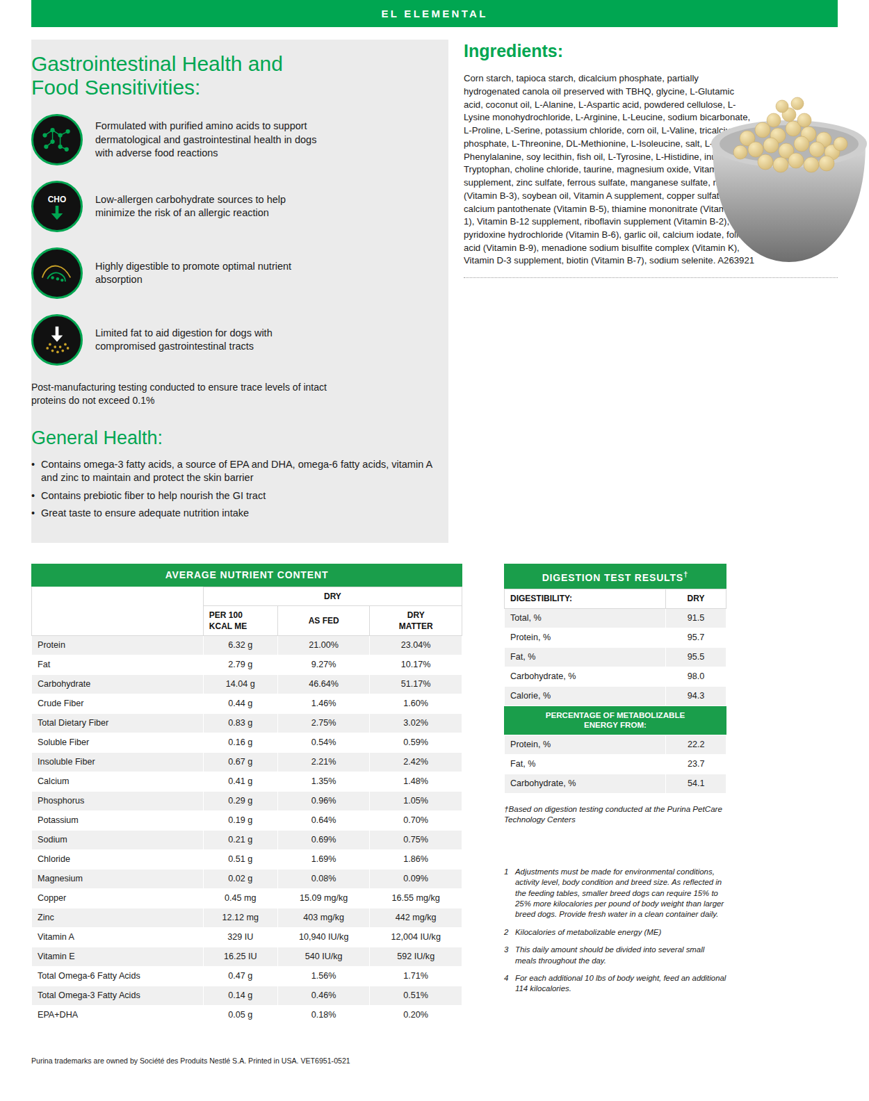EL ELEMENTAL
Gastrointestinal Health and
Food Sensitivities:
Formulated with purified amino acids to support dermatological and gastrointestinal health in dogs with adverse food reactions
CHO
Low-allergen carbohydrate sources to help minimize the risk of an allergic reaction
Highly digestible to promote optimal nutrient absorption
Limited fat to aid digestion for dogs with compromised gastrointestinal tracts
Post-manufacturing testing conducted to ensure trace levels of intact proteins do not exceed 0.1%
General Health:
Contains omega-3 fatty acids, a source of EPA and DHA, omega-6 fatty acids, vitamin A and zinc to maintain and protect the skin barrier
Contains prebiotic fiber to help nourish the GI tract
Great taste to ensure adequate nutrition intake
Ingredients:
Corn starch, tapioca starch, dicalcium phosphate, partially hydrogenated canola oil preserved with TBHQ, glycine, L-Glutamic acid, coconut oil, L-Alanine, L-Aspartic acid, powdered cellulose, L-Lysine monohydrochloride, L-Arginine, L-Leucine, sodium bicarbonate, L-Proline, L-Serine, potassium chloride, corn oil, L-Valine, tricalcium phosphate, L-Threonine, DL-Methionine, L-Isoleucine, salt, L-Phenylalanine, soy lecithin, fish oil, L-Tyrosine, L-Histidine, inulin, L-Tryptophan, choline chloride, taurine, magnesium oxide, Vitamin E supplement, zinc sulfate, ferrous sulfate, manganese sulfate, niacin (Vitamin B-3), soybean oil, Vitamin A supplement, copper sulfate, calcium pantothenate (Vitamin B-5), thiamine mononitrate (Vitamin B-1), Vitamin B-12 supplement, riboflavin supplement (Vitamin B-2), pyridoxine hydrochloride (Vitamin B-6), garlic oil, calcium iodate, folic acid (Vitamin B-9), menadione sodium bisulfite complex (Vitamin K), Vitamin D-3 supplement, biotin (Vitamin B-7), sodium selenite. A263921
AVERAGE NUTRIENT CONTENT
| | DRY |
| --- | --- |
| PER 100 KCAL ME | AS FED | DRY MATTER |
| Protein | 6.32 g | 21.00% | 23.04% |
| Fat | 2.79 g | 9.27% | 10.17% |
| Carbohydrate | 14.04 g | 46.64% | 51.17% |
| Crude Fiber | 0.44 g | 1.46% | 1.60% |
| Total Dietary Fiber | 0.83 g | 2.75% | 3.02% |
| Soluble Fiber | 0.16 g | 0.54% | 0.59% |
| Insoluble Fiber | 0.67 g | 2.21% | 2.42% |
| Calcium | 0.41 g | 1.35% | 1.48% |
| Phosphorus | 0.29 g | 0.96% | 1.05% |
| Potassium | 0.19 g | 0.64% | 0.70% |
| Sodium | 0.21 g | 0.69% | 0.75% |
| Chloride | 0.51 g | 1.69% | 1.86% |
| Magnesium | 0.02 g | 0.08% | 0.09% |
| Copper | 0.45 mg | 15.09 mg/kg | 16.55 mg/kg |
| Zinc | 12.12 mg | 403 mg/kg | 442 mg/kg |
| Vitamin A | 329 IU | 10,940 IU/kg | 12,004 IU/kg |
| Vitamin E | 16.25 IU | 540 IU/kg | 592 IU/kg |
| Total Omega-6 Fatty Acids | 0.47 g | 1.56% | 1.71% |
| Total Omega-3 Fatty Acids | 0.14 g | 0.46% | 0.51% |
| EPA+DHA | 0.05 g | 0.18% | 0.20% |
DIGESTION TEST RESULTS†
| DIGESTIBILITY: | DRY |
| --- | --- |
| Total, % | 91.5 |
| Protein, % | 95.7 |
| Fat, % | 95.5 |
| Carbohydrate, % | 98.0 |
| Calorie, % | 94.3 |
PERCENTAGE OF METABOLIZABLE
ENERGY FROM:
| Protein, % | 22.2 |
| Fat, % | 23.7 |
| Carbohydrate, % | 54.1 |
†Based on digestion testing conducted at the Purina PetCare Technology Centers
Adjustments must be made for environmental conditions, activity level, body condition and breed size. As reflected in the feeding tables, smaller breed dogs can require 15% to 25% more kilocalories per pound of body weight than larger breed dogs. Provide fresh water in a clean container daily.
Kilocalories of metabolizable energy (ME)
This daily amount should be divided into several small meals throughout the day.
For each additional 10 lbs of body weight, feed an additional 114 kilocalories.
Purina trademarks are owned by Société des Produits Nestlé S.A. Printed in USA. VET6951-0521